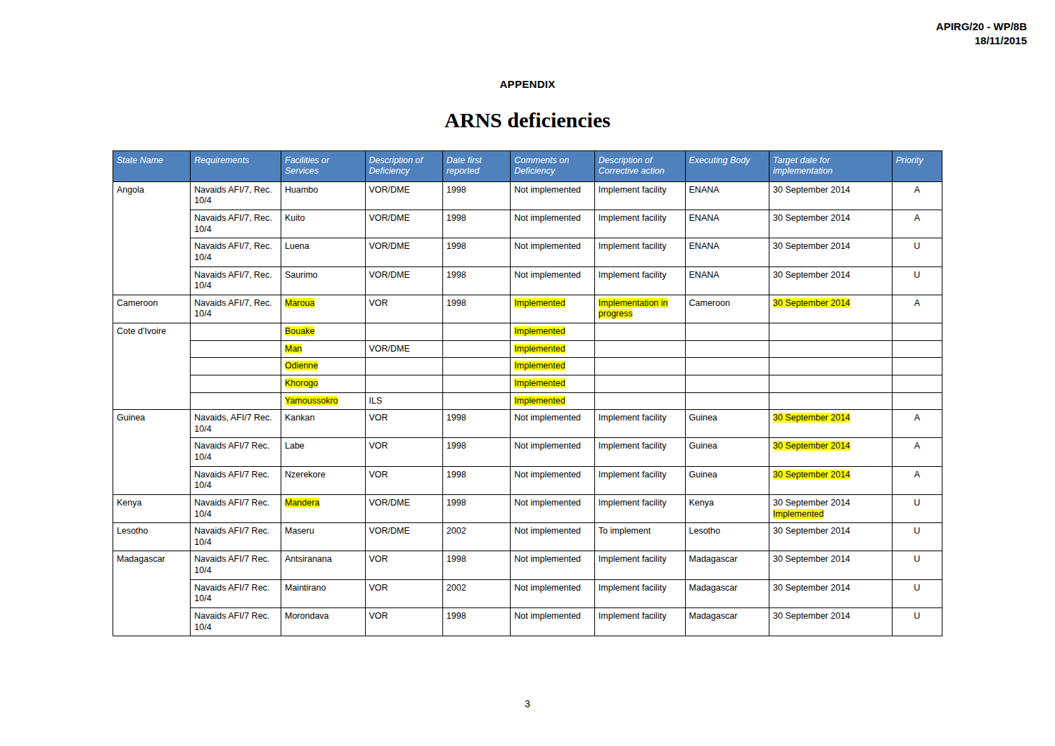APIRG/20 - WP/8B
18/11/2015
APPENDIX
ARNS deficiencies
| State Name | Requirements | Facilities or Services | Description of Deficiency | Date first reported | Comments on Deficiency | Description of Corrective action | Executing Body | Target date for implementation | Priority |
| --- | --- | --- | --- | --- | --- | --- | --- | --- | --- |
| Angola | Navaids AFI/7, Rec. 10/4 | Huambo | VOR/DME | 1998 | Not implemented | Implement facility | ENANA | 30 September 2014 | A |
| Navaids AFI/7, Rec. 10/4 | Kuito | VOR/DME | 1998 | Not implemented | Implement facility | ENANA | 30 September 2014 | A |
| Navaids AFI/7, Rec. 10/4 | Luena | VOR/DME | 1998 | Not implemented | Implement facility | ENANA | 30 September 2014 | U |
| Navaids AFI/7, Rec. 10/4 | Saurimo | VOR/DME | 1998 | Not implemented | Implement facility | ENANA | 30 September 2014 | U |
| Cameroon | Navaids AFI/7, Rec. 10/4 | Maroua | VOR | 1998 | Implemented | Implementation in progress | Cameroon | 30 September 2014 | A |
| Cote d’Ivoire | | Bouake | | | Implemented | | | | |
| | Man | VOR/DME | | Implemented | | | | |
| | Odienne | | | Implemented | | | | |
| | Khorogo | | | Implemented | | | | |
| | Yamoussokro | ILS | | Implemented | | | | |
| Guinea | Navaids, AFI/7 Rec. 10/4 | Kankan | VOR | 1998 | Not implemented | Implement facility | Guinea | 30 September 2014 | A |
| Navaids AFI/7 Rec. 10/4 | Labe | VOR | 1998 | Not implemented | Implement facility | Guinea | 30 September 2014 | A |
| Navaids AFI/7 Rec. 10/4 | Nzerekore | VOR | 1998 | Not implemented | Implement facility | Guinea | 30 September 2014 | A |
| Kenya | Navaids AFI/7 Rec. 10/4 | Mandera | VOR/DME | 1998 | Not implemented | Implement facility | Kenya | 30 September 2014 Implemented | U |
| Lesotho | Navaids AFI/7 Rec. 10/4 | Maseru | VOR/DME | 2002 | Not implemented | To implement | Lesotho | 30 September 2014 | U |
| Madagascar | Navaids AFI/7 Rec. 10/4 | Antsiranana | VOR | 1998 | Not implemented | Implement facility | Madagascar | 30 September 2014 | U |
| Navaids AFI/7 Rec. 10/4 | Maintirano | VOR | 2002 | Not implemented | Implement facility | Madagascar | 30 September 2014 | U |
| Navaids AFI/7 Rec. 10/4 | Morondava | VOR | 1998 | Not implemented | Implement facility | Madagascar | 30 September 2014 | U |
3